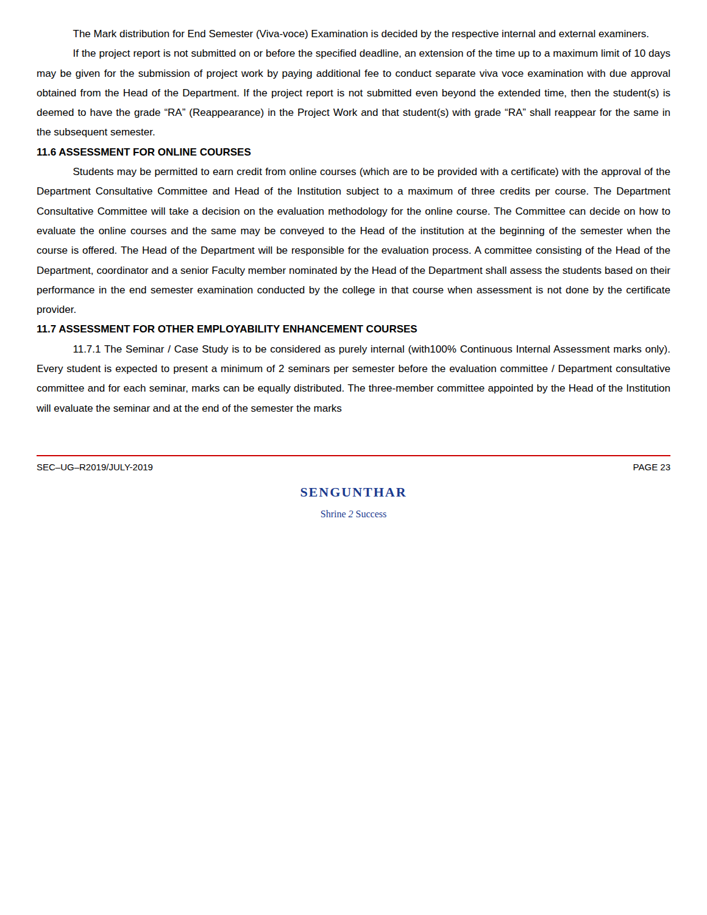The Mark distribution for End Semester (Viva-voce) Examination is decided by the respective internal and external examiners.
If the project report is not submitted on or before the specified deadline, an extension of the time up to a maximum limit of 10 days may be given for the submission of project work by paying additional fee to conduct separate viva voce examination with due approval obtained from the Head of the Department. If the project report is not submitted even beyond the extended time, then the student(s) is deemed to have the grade “RA” (Reappearance) in the Project Work and that student(s) with grade “RA” shall reappear for the same in the subsequent semester.
11.6 ASSESSMENT FOR ONLINE COURSES
Students may be permitted to earn credit from online courses (which are to be provided with a certificate) with the approval of the Department Consultative Committee and Head of the Institution subject to a maximum of three credits per course. The Department Consultative Committee will take a decision on the evaluation methodology for the online course. The Committee can decide on how to evaluate the online courses and the same may be conveyed to the Head of the institution at the beginning of the semester when the course is offered. The Head of the Department will be responsible for the evaluation process. A committee consisting of the Head of the Department, coordinator and a senior Faculty member nominated by the Head of the Department shall assess the students based on their performance in the end semester examination conducted by the college in that course when assessment is not done by the certificate provider.
11.7 ASSESSMENT FOR OTHER EMPLOYABILITY ENHANCEMENT COURSES
11.7.1 The Seminar / Case Study is to be considered as purely internal (with100% Continuous Internal Assessment marks only). Every student is expected to present a minimum of 2 seminars per semester before the evaluation committee / Department consultative committee and for each seminar, marks can be equally distributed. The three-member committee appointed by the Head of the Institution will evaluate the seminar and at the end of the semester the marks
SEC–UG–R2019/JULY-2019 PAGE 23
SENGUNTHAR
Shrine 2 Success